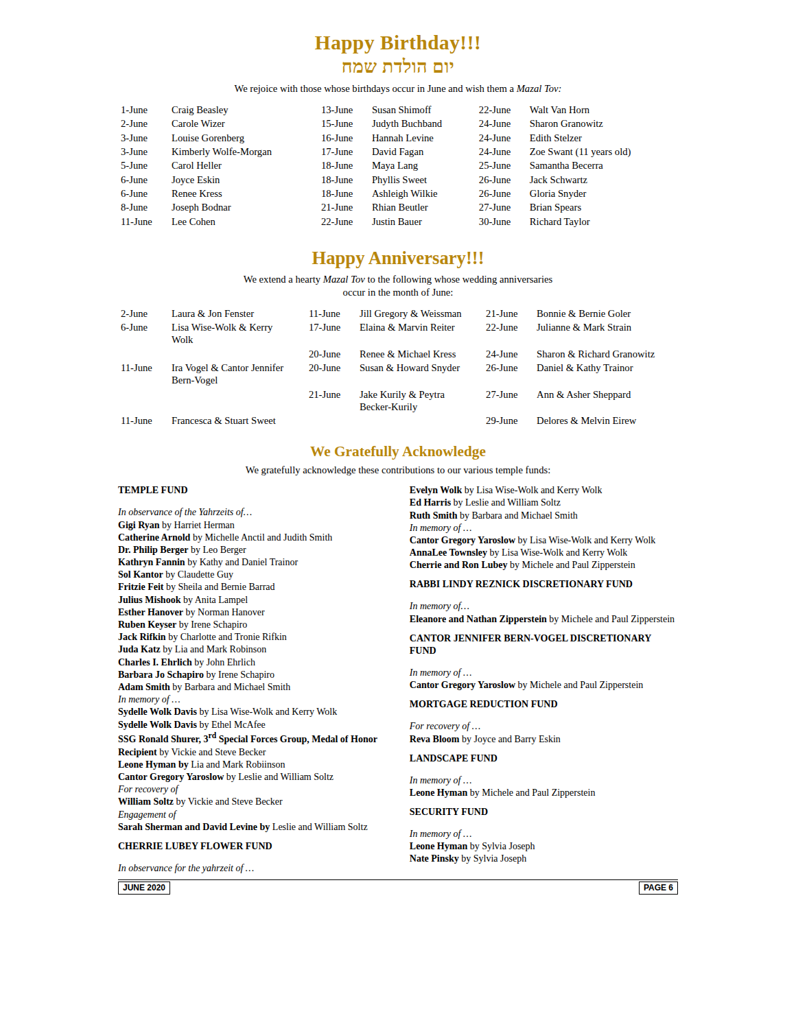Happy Birthday!!!יום הולדת שמח
We rejoice with those whose birthdays occur in June and wish them a Mazal Tov:
| 1-June | Craig Beasley | 13-June | Susan Shimoff | 22-June | Walt Van Horn |
| 2-June | Carole Wizer | 15-June | Judyth Buchband | 24-June | Sharon Granowitz |
| 3-June | Louise Gorenberg | 16-June | Hannah Levine | 24-June | Edith Stelzer |
| 3-June | Kimberly Wolfe-Morgan | 17-June | David Fagan | 24-June | Zoe Swant (11 years old) |
| 5-June | Carol Heller | 18-June | Maya Lang | 25-June | Samantha Becerra |
| 6-June | Joyce Eskin | 18-June | Phyllis Sweet | 26-June | Jack Schwartz |
| 6-June | Renee Kress | 18-June | Ashleigh Wilkie | 26-June | Gloria Snyder |
| 8-June | Joseph Bodnar | 21-June | Rhian Beutler | 27-June | Brian Spears |
| 11-June | Lee Cohen | 22-June | Justin Bauer | 30-June | Richard Taylor |
Happy Anniversary!!!
We extend a hearty Mazal Tov to the following whose wedding anniversaries
occur in the month of June:
| 2-June | Laura & Jon Fenster | 11-June | Jill Gregory & Weissman | 21-June | Bonnie & Bernie Goler |
| 6-June | Lisa Wise-Wolk & Kerry Wolk | 17-June | Elaina & Marvin Reiter | 22-June | Julianne & Mark Strain |
| | | 20-June | Renee & Michael Kress | 24-June | Sharon & Richard Granowitz |
| 11-June | Ira Vogel & Cantor Jennifer Bern-Vogel | 20-June | Susan & Howard Snyder | 26-June | Daniel & Kathy Trainor |
| | | 21-June | Jake Kurily & Peytra Becker-Kurily | 27-June | Ann & Asher Sheppard |
| 11-June | Francesca & Stuart Sweet | | | 29-June | Delores & Melvin Eirew |
We Gratefully Acknowledge
We gratefully acknowledge these contributions to our various temple funds:
TEMPLE FUND
In observance of the Yahrzeits of…
Gigi Ryan by Harriet Herman
Catherine Arnold by Michelle Anctil and Judith Smith
Dr. Philip Berger by Leo Berger
Kathryn Fannin by Kathy and Daniel Trainor
Sol Kantor by Claudette Guy
Fritzie Feit by Sheila and Bernie Barrad
Julius Mishook by Anita Lampel
Esther Hanover by Norman Hanover
Ruben Keyser by Irene Schapiro
Jack Rifkin by Charlotte and Tronie Rifkin
Juda Katz by Lia and Mark Robinson
Charles I. Ehrlich by John Ehrlich
Barbara Jo Schapiro by Irene Schapiro
Adam Smith by Barbara and Michael Smith
In memory of …
Sydelle Wolk Davis by Lisa Wise-Wolk and Kerry Wolk
Sydelle Wolk Davis by Ethel McAfee
SSG Ronald Shurer, 3rd Special Forces Group, Medal of Honor Recipient by Vickie and Steve Becker
Leone Hyman by Lia and Mark Robiinson
Cantor Gregory Yaroslow by Leslie and William Soltz
For recovery of
William Soltz by Vickie and Steve Becker
Engagement of
Sarah Sherman and David Levine by Leslie and William Soltz
CHERRIE LUBEY FLOWER FUND
In observance for the yahrzeit of …
Evelyn Wolk by Lisa Wise-Wolk and Kerry Wolk
Ed Harris by Leslie and William Soltz
Ruth Smith by Barbara and Michael Smith
In memory of …
Cantor Gregory Yaroslow by Lisa Wise-Wolk and Kerry Wolk
AnnaLee Townsley by Lisa Wise-Wolk and Kerry Wolk
Cherrie and Ron Lubey by Michele and Paul Zipperstein
RABBI LINDY REZNICK DISCRETIONARY FUND
In memory of…
Eleanore and Nathan Zipperstein by Michele and Paul Zipperstein
CANTOR JENNIFER BERN-VOGEL DISCRETIONARY FUND
In memory of …
Cantor Gregory Yaroslow by Michele and Paul Zipperstein
MORTGAGE REDUCTION FUND
For recovery of …
Reva Bloom by Joyce and Barry Eskin
LANDSCAPE FUND
In memory of …
Leone Hyman by Michele and Paul Zipperstein
SECURITY FUND
In memory of …
Leone Hyman by Sylvia Joseph
Nate Pinsky by Sylvia Joseph
JUNE 2020 PAGE 6